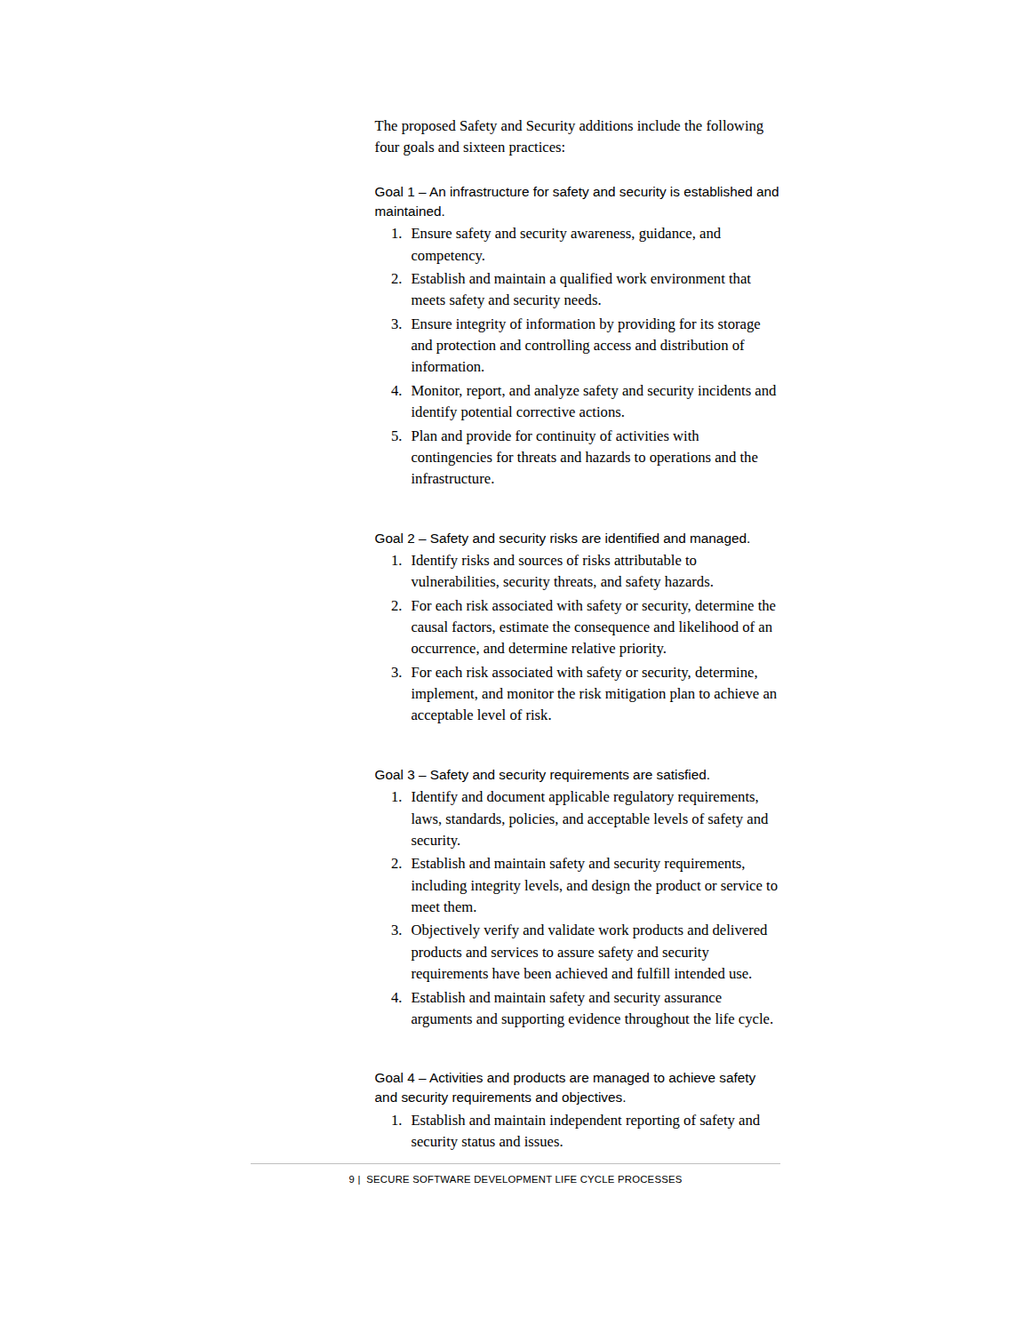The proposed Safety and Security additions include the following four goals and sixteen practices:
Goal 1 – An infrastructure for safety and security is established and maintained.
Ensure safety and security awareness, guidance, and competency.
Establish and maintain a qualified work environment that meets safety and security needs.
Ensure integrity of information by providing for its storage and protection and controlling access and distribution of information.
Monitor, report, and analyze safety and security incidents and identify potential corrective actions.
Plan and provide for continuity of activities with contingencies for threats and hazards to operations and the infrastructure.
Goal 2 – Safety and security risks are identified and managed.
Identify risks and sources of risks attributable to vulnerabilities, security threats, and safety hazards.
For each risk associated with safety or security, determine the causal factors, estimate the consequence and likelihood of an occurrence, and determine relative priority.
For each risk associated with safety or security, determine, implement, and monitor the risk mitigation plan to achieve an acceptable level of risk.
Goal 3 – Safety and security requirements are satisfied.
Identify and document applicable regulatory requirements, laws, standards, policies, and acceptable levels of safety and security.
Establish and maintain safety and security requirements, including integrity levels, and design the product or service to meet them.
Objectively verify and validate work products and delivered products and services to assure safety and security requirements have been achieved and fulfill intended use.
Establish and maintain safety and security assurance arguments and supporting evidence throughout the life cycle.
Goal 4 – Activities and products are managed to achieve safety and security requirements and objectives.
Establish and maintain independent reporting of safety and security status and issues.
9 | SECURE SOFTWARE DEVELOPMENT LIFE CYCLE PROCESSES